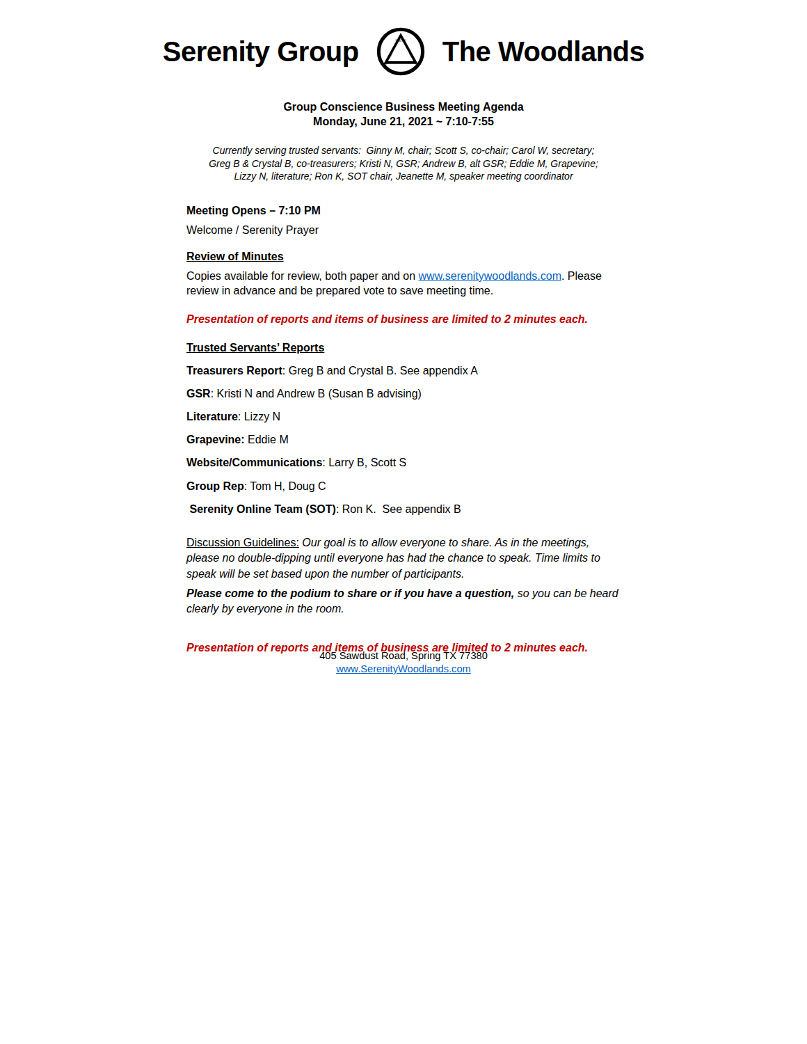Serenity Group
UNITY RECOVERY SERVICE
The Woodlands
Group Conscience Business Meeting Agenda
Monday, June 21, 2021 ~ 7:10-7:55
Currently serving trusted servants: Ginny M, chair; Scott S, co-chair; Carol W, secretary;
Greg B & Crystal B, co-treasurers; Kristi N, GSR; Andrew B, alt GSR; Eddie M, Grapevine;
Lizzy N, literature; Ron K, SOT chair, Jeanette M, speaker meeting coordinator
Meeting Opens – 7:10 PM
Welcome / Serenity Prayer
Review of Minutes
Copies available for review, both paper and on www.serenitywoodlands.com. Please review in advance and be prepared vote to save meeting time.
Presentation of reports and items of business are limited to 2 minutes each.
Trusted Servants’ Reports
Treasurers Report: Greg B and Crystal B. See appendix A
GSR: Kristi N and Andrew B (Susan B advising)
Literature: Lizzy N
Grapevine: Eddie M
Website/Communications: Larry B, Scott S
Group Rep: Tom H, Doug C
Serenity Online Team (SOT): Ron K. See appendix B
Discussion Guidelines: Our goal is to allow everyone to share. As in the meetings, please no double-dipping until everyone has had the chance to speak. Time limits to speak will be set based upon the number of participants.
Please come to the podium to share or if you have a question, so you can be heard clearly by everyone in the room.
Presentation of reports and items of business are limited to 2 minutes each.
405 Sawdust Road, Spring TX 77380
www.SerenityWoodlands.com